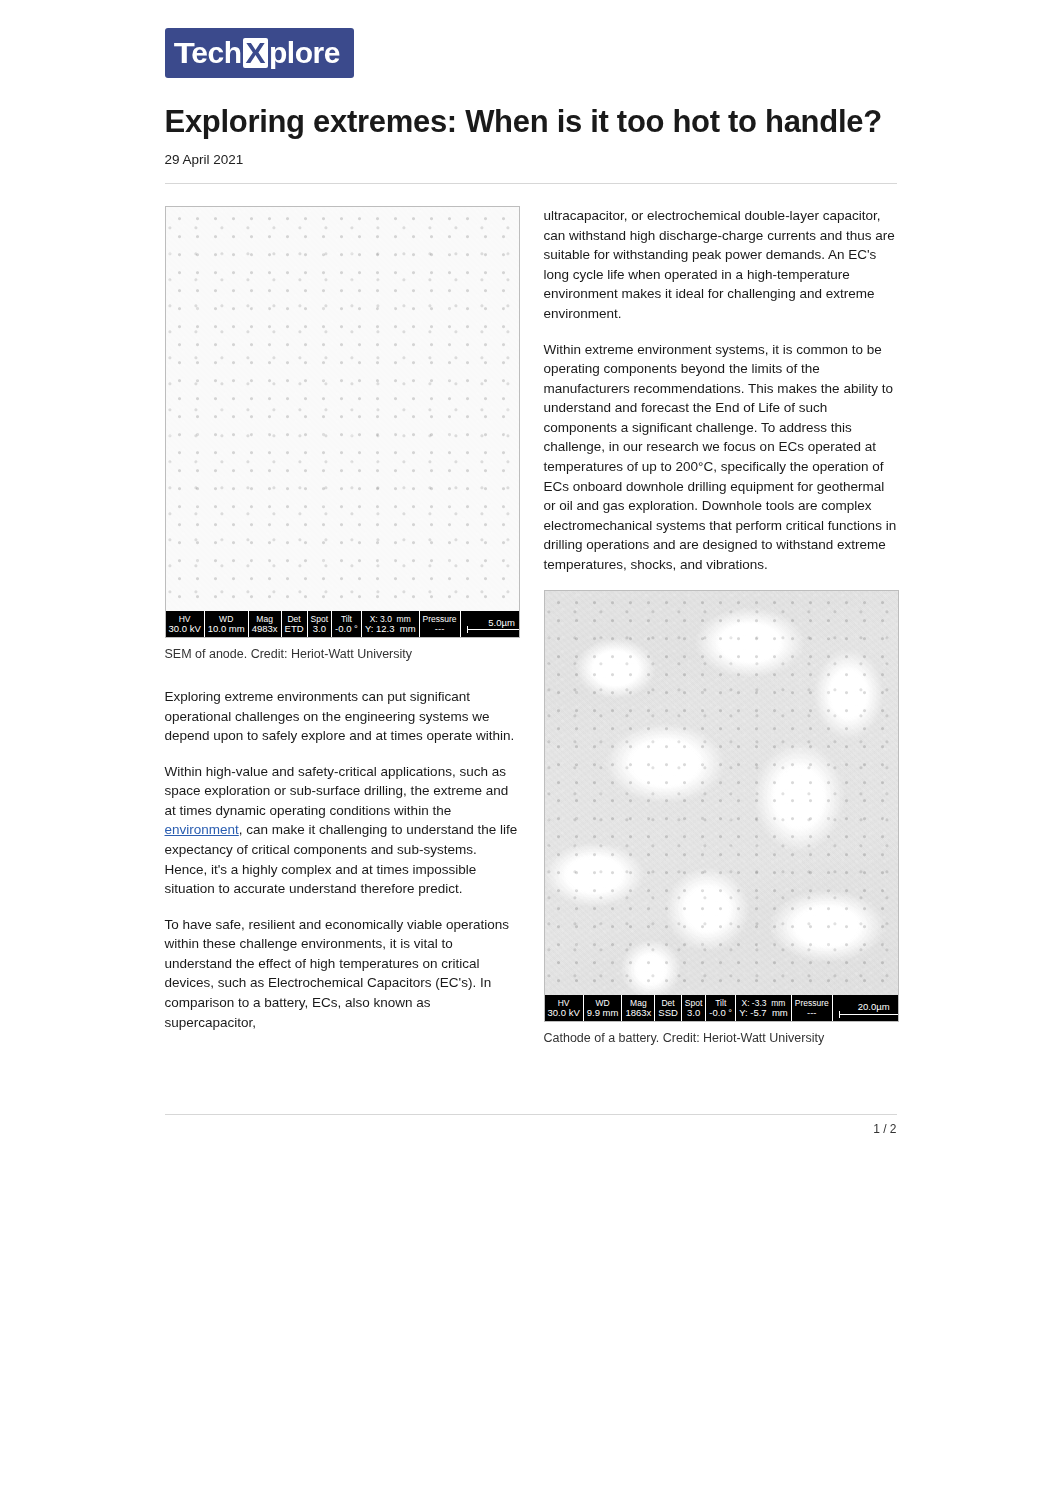TechXplore
Exploring extremes: When is it too hot to handle?
29 April 2021
HV 30.0 kV
WD 10.0 mm
Mag 4983x
Det ETD
Spot 3.0
Tilt-0.0 °
X: 3.0 mm Y: 12.3 mm
Pressure---
5.0µm
CALCE UMD
SEM of anode. Credit: Heriot-Watt University
Exploring extreme environments can put significant operational challenges on the engineering systems we depend upon to safely explore and at times operate within.
Within high-value and safety-critical applications, such as space exploration or sub-surface drilling, the extreme and at times dynamic operating conditions within the environment, can make it challenging to understand the life expectancy of critical components and sub-systems. Hence, it's a highly complex and at times impossible situation to accurate understand therefore predict.
To have safe, resilient and economically viable operations within these challenge environments, it is vital to understand the effect of high temperatures on critical devices, such as Electrochemical Capacitors (EC's). In comparison to a battery, ECs, also known as supercapacitor,
ultracapacitor, or electrochemical double-layer capacitor, can withstand high discharge-charge currents and thus are suitable for withstanding peak power demands. An EC's long cycle life when operated in a high-temperature environment makes it ideal for challenging and extreme environment.
Within extreme environment systems, it is common to be operating components beyond the limits of the manufacturers recommendations. This makes the ability to understand and forecast the End of Life of such components a significant challenge. To address this challenge, in our research we focus on ECs operated at temperatures of up to 200°C, specifically the operation of ECs onboard downhole drilling equipment for geothermal or oil and gas exploration. Downhole tools are complex electromechanical systems that perform critical functions in drilling operations and are designed to withstand extreme temperatures, shocks, and vibrations.
HV 30.0 kV
WD 9.9 mm
Mag 1863x
Det SSD
Spot 3.0
Tilt-0.0 °
X: -3.3 mm Y: -5.7 mm
Pressure---
20.0µm
CALCE TSFA
Cathode of a battery. Credit: Heriot-Watt University
1 / 2